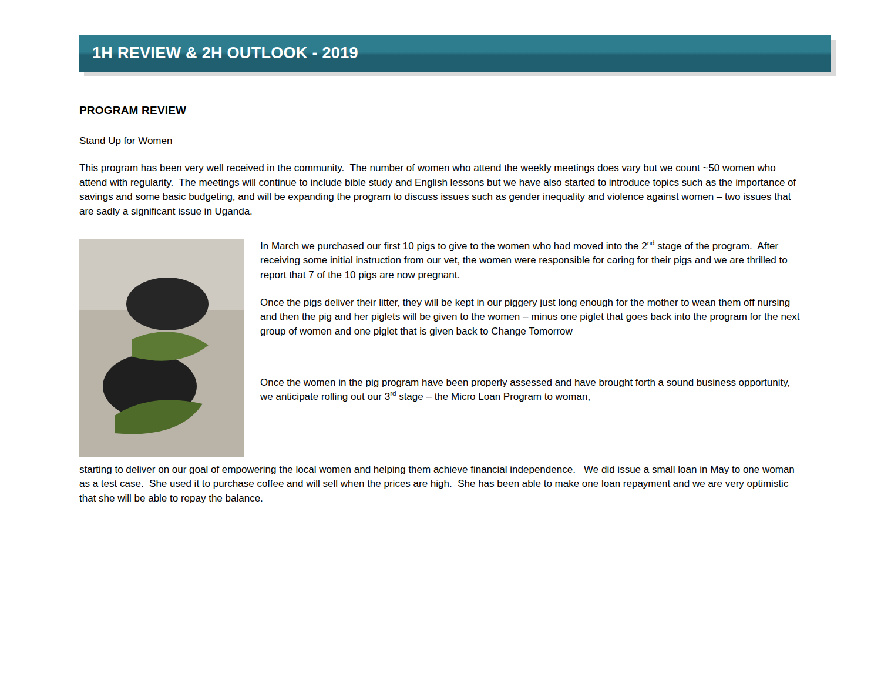1H REVIEW & 2H OUTLOOK - 2019
PROGRAM REVIEW
Stand Up for Women
This program has been very well received in the community. The number of women who attend the weekly meetings does vary but we count ~50 women who attend with regularity. The meetings will continue to include bible study and English lessons but we have also started to introduce topics such as the importance of savings and some basic budgeting, and will be expanding the program to discuss issues such as gender inequality and violence against women – two issues that are sadly a significant issue in Uganda.
In March we purchased our first 10 pigs to give to the women who had moved into the 2nd stage of the program. After receiving some initial instruction from our vet, the women were responsible for caring for their pigs and we are thrilled to report that 7 of the 10 pigs are now pregnant.
Once the pigs deliver their litter, they will be kept in our piggery just long enough for the mother to wean them off nursing and then the pig and her piglets will be given to the women – minus one piglet that goes back into the program for the next group of women and one piglet that is given back to Change Tomorrow
Once the women in the pig program have been properly assessed and have brought forth a sound business opportunity, we anticipate rolling out our 3rd stage – the Micro Loan Program to woman,
starting to deliver on our goal of empowering the local women and helping them achieve financial independence. We did issue a small loan in May to one woman as a test case. She used it to purchase coffee and will sell when the prices are high. She has been able to make one loan repayment and we are very optimistic that she will be able to repay the balance.